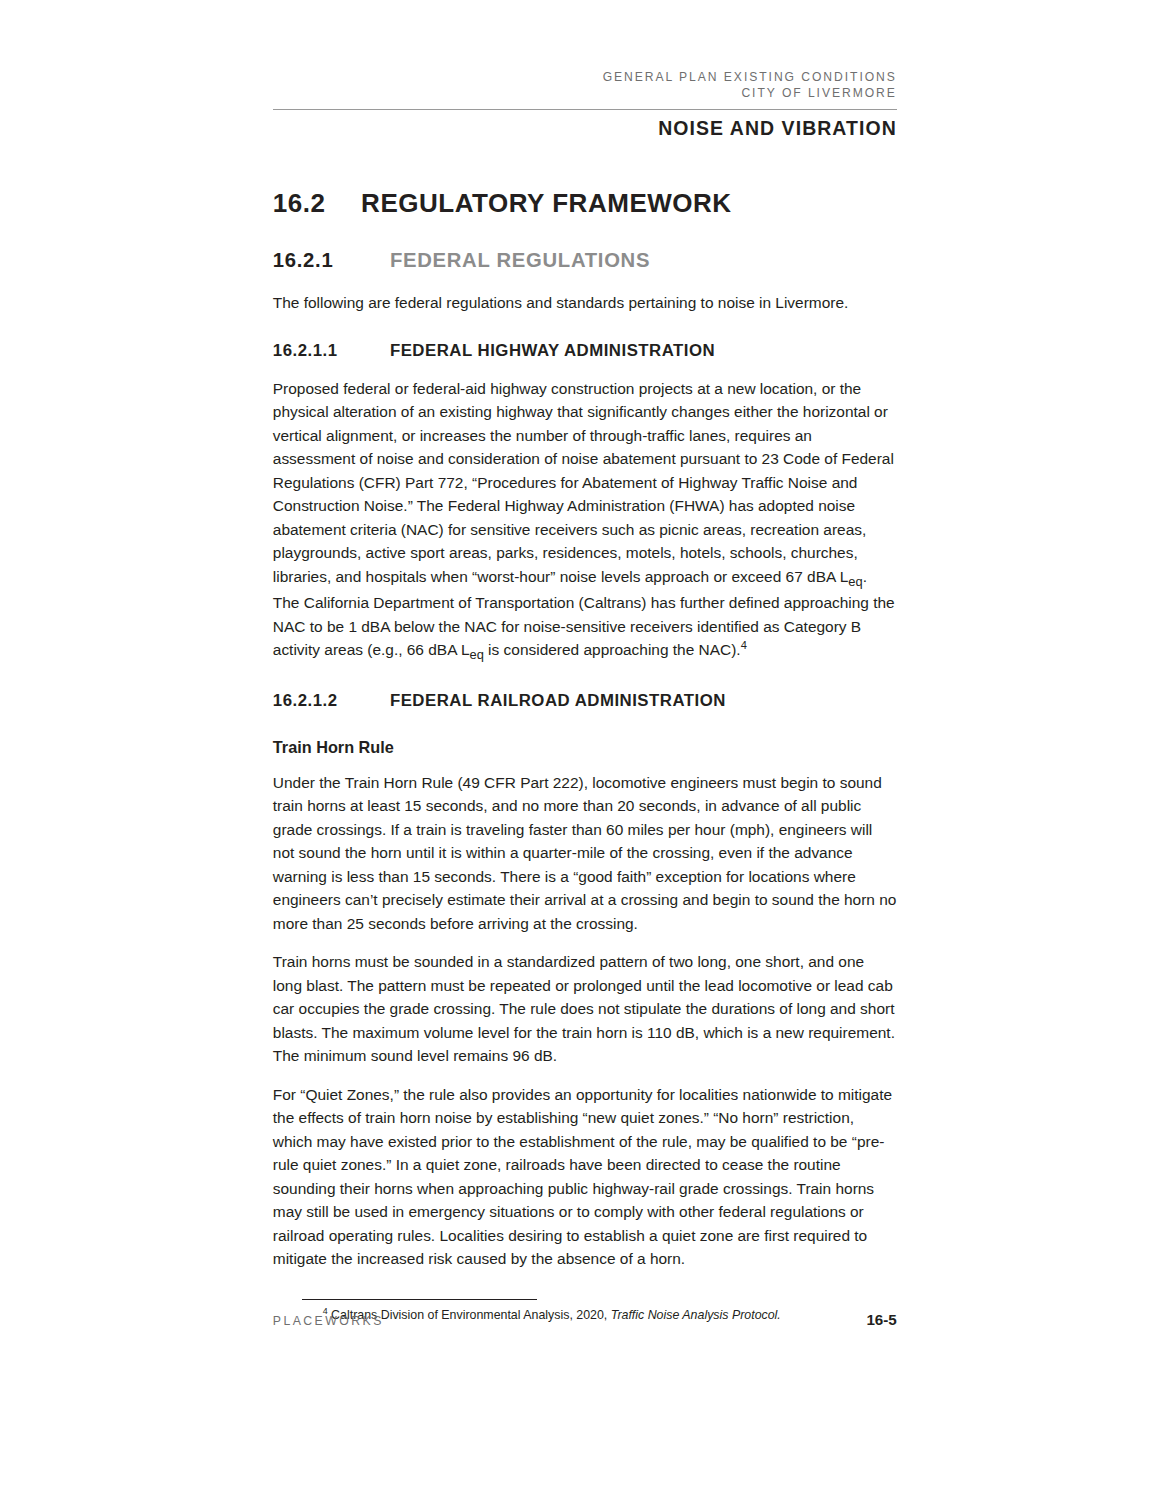General Plan Existing Conditions
City of Livermore
NOISE AND VIBRATION
16.2 REGULATORY FRAMEWORK
16.2.1 FEDERAL REGULATIONS
The following are federal regulations and standards pertaining to noise in Livermore.
16.2.1.1 FEDERAL HIGHWAY ADMINISTRATION
Proposed federal or federal-aid highway construction projects at a new location, or the physical alteration of an existing highway that significantly changes either the horizontal or vertical alignment, or increases the number of through-traffic lanes, requires an assessment of noise and consideration of noise abatement pursuant to 23 Code of Federal Regulations (CFR) Part 772, “Procedures for Abatement of Highway Traffic Noise and Construction Noise.” The Federal Highway Administration (FHWA) has adopted noise abatement criteria (NAC) for sensitive receivers such as picnic areas, recreation areas, playgrounds, active sport areas, parks, residences, motels, hotels, schools, churches, libraries, and hospitals when “worst-hour” noise levels approach or exceed 67 dBA Leq. The California Department of Transportation (Caltrans) has further defined approaching the NAC to be 1 dBA below the NAC for noise-sensitive receivers identified as Category B activity areas (e.g., 66 dBA Leq is considered approaching the NAC).4
16.2.1.2 FEDERAL RAILROAD ADMINISTRATION
Train Horn Rule
Under the Train Horn Rule (49 CFR Part 222), locomotive engineers must begin to sound train horns at least 15 seconds, and no more than 20 seconds, in advance of all public grade crossings. If a train is traveling faster than 60 miles per hour (mph), engineers will not sound the horn until it is within a quarter-mile of the crossing, even if the advance warning is less than 15 seconds. There is a “good faith” exception for locations where engineers can’t precisely estimate their arrival at a crossing and begin to sound the horn no more than 25 seconds before arriving at the crossing.
Train horns must be sounded in a standardized pattern of two long, one short, and one long blast. The pattern must be repeated or prolonged until the lead locomotive or lead cab car occupies the grade crossing. The rule does not stipulate the durations of long and short blasts. The maximum volume level for the train horn is 110 dB, which is a new requirement. The minimum sound level remains 96 dB.
For “Quiet Zones,” the rule also provides an opportunity for localities nationwide to mitigate the effects of train horn noise by establishing “new quiet zones.” “No horn” restriction, which may have existed prior to the establishment of the rule, may be qualified to be “pre-rule quiet zones.” In a quiet zone, railroads have been directed to cease the routine sounding their horns when approaching public highway-rail grade crossings. Train horns may still be used in emergency situations or to comply with other federal regulations or railroad operating rules. Localities desiring to establish a quiet zone are first required to mitigate the increased risk caused by the absence of a horn.
4 Caltrans Division of Environmental Analysis, 2020, Traffic Noise Analysis Protocol.
Placeworks
16-5